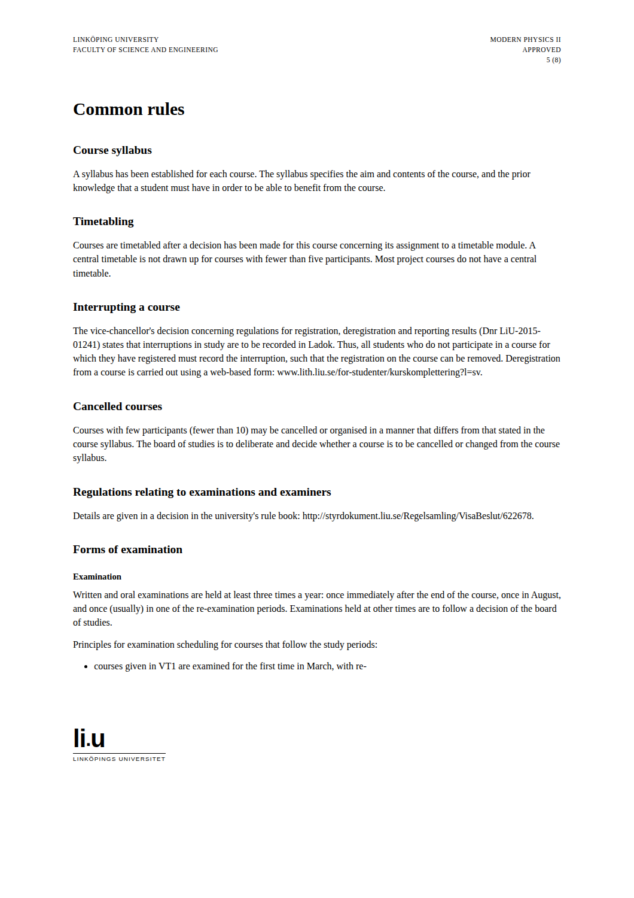Linköping University
Faculty of Science and Engineering
Modern Physics II
Approved
5 (8)
Common rules
Course syllabus
A syllabus has been established for each course. The syllabus specifies the aim and contents of the course, and the prior knowledge that a student must have in order to be able to benefit from the course.
Timetabling
Courses are timetabled after a decision has been made for this course concerning its assignment to a timetable module. A central timetable is not drawn up for courses with fewer than five participants. Most project courses do not have a central timetable.
Interrupting a course
The vice-chancellor's decision concerning regulations for registration, deregistration and reporting results (Dnr LiU-2015-01241) states that interruptions in study are to be recorded in Ladok. Thus, all students who do not participate in a course for which they have registered must record the interruption, such that the registration on the course can be removed. Deregistration from a course is carried out using a web-based form: www.lith.liu.se/for-studenter/kurskomplettering?l=sv.
Cancelled courses
Courses with few participants (fewer than 10) may be cancelled or organised in a manner that differs from that stated in the course syllabus. The board of studies is to deliberate and decide whether a course is to be cancelled or changed from the course syllabus.
Regulations relating to examinations and examiners
Details are given in a decision in the university's rule book: http://styrdokument.liu.se/Regelsamling/VisaBeslut/622678.
Forms of examination
Examination
Written and oral examinations are held at least three times a year: once immediately after the end of the course, once in August, and once (usually) in one of the re-examination periods. Examinations held at other times are to follow a decision of the board of studies.
Principles for examination scheduling for courses that follow the study periods:
courses given in VT1 are examined for the first time in March, with re-
li. u
Linköpings universitet